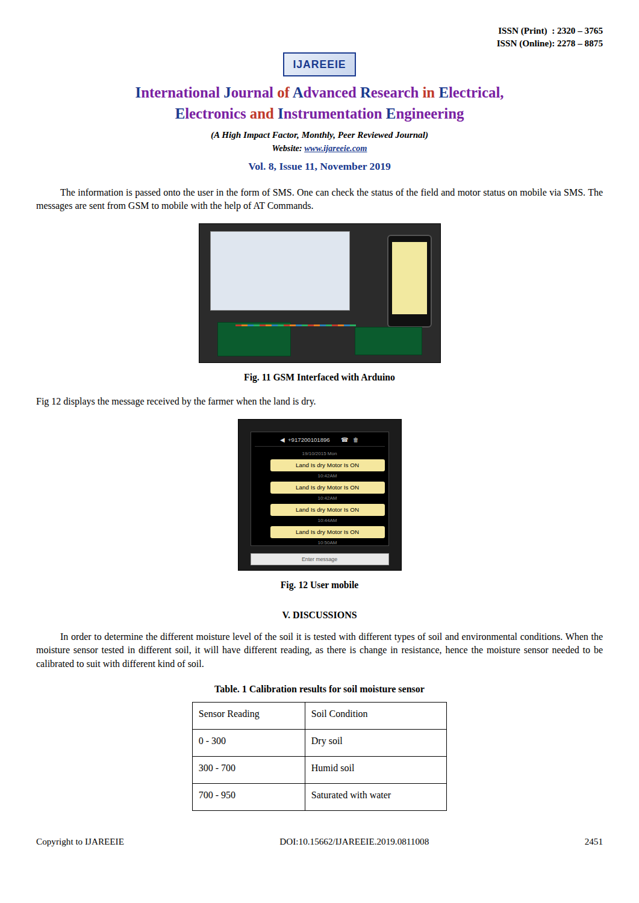ISSN (Print) : 2320 – 3765
ISSN (Online): 2278 – 8875
IJAREEIE
International Journal of Advanced Research in Electrical,
Electronics and Instrumentation Engineering
(A High Impact Factor, Monthly, Peer Reviewed Journal)
Website: www.ijareeie.com
Vol. 8, Issue 11, November 2019
The information is passed onto the user in the form of SMS. One can check the status of the field and motor status on mobile via SMS. The messages are sent from GSM to mobile with the help of AT Commands.
Fig. 11 GSM Interfaced with Arduino
Fig 12 displays the message received by the farmer when the land is dry.
◀ +917200101896 ☎ 🗑
19/10/2015 Mon
Land Is dry Motor Is ON
10:42AM
Land Is dry Motor Is ON
10:42AM
Land Is dry Motor Is ON
10:44AM
Land Is dry Motor Is ON
10:50AM
Enter message
Fig. 12 User mobile
V. DISCUSSIONS
In order to determine the different moisture level of the soil it is tested with different types of soil and environmental conditions. When the moisture sensor tested in different soil, it will have different reading, as there is change in resistance, hence the moisture sensor needed to be calibrated to suit with different kind of soil.
Table. 1 Calibration results for soil moisture sensor
| Sensor Reading | Soil Condition |
| 0 - 300 | Dry soil |
| 300 - 700 | Humid soil |
| 700 - 950 | Saturated with water |
Copyright to IJAREEIE
DOI:10.15662/IJAREEIE.2019.0811008
2451